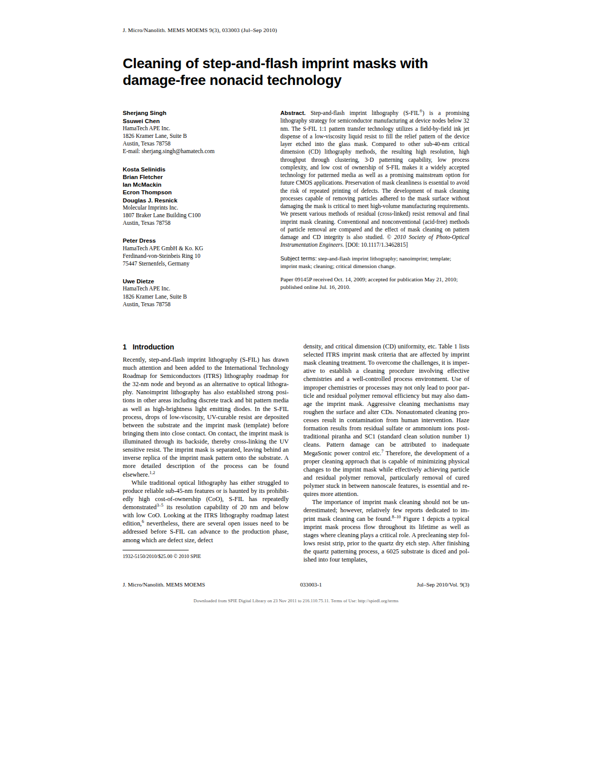J. Micro/Nanolith. MEMS MOEMS 9(3), 033003 (Jul–Sep 2010)
Cleaning of step-and-flash imprint masks with
damage-free nonacid technology
Sherjang Singh
Ssuwei Chen
HamaTech APE Inc.
1826 Kramer Lane, Suite B
Austin, Texas 78758
E-mail: sherjang.singh@hamatech.com
Kosta Selinidis
Brian Fletcher
Ian McMackin
Ecron Thompson
Douglas J. Resnick
Molecular Imprints Inc.
1807 Braker Lane Building C100
Austin, Texas 78758
Peter Dress
HamaTech APE GmbH & Ko. KG
Ferdinand-von-Steinbeis Ring 10
75447 Sternenfels, Germany
Uwe Dietze
HamaTech APE Inc.
1826 Kramer Lane, Suite B
Austin, Texas 78758
Abstract. Step-and-flash imprint lithography (S-FIL®) is a promising lithography strategy for semiconductor manufacturing at device nodes below 32 nm. The S-FIL 1:1 pattern transfer technology utilizes a field-by-field ink jet dispense of a low-viscosity liquid resist to fill the relief pattern of the device layer etched into the glass mask. Compared to other sub-40-nm critical dimension (CD) lithography methods, the resulting high resolution, high throughput through clustering, 3-D patterning capability, low process complexity, and low cost of ownership of S-FIL makes it a widely accepted technology for patterned media as well as a promising mainstream option for future CMOS applications. Preservation of mask cleanliness is essential to avoid the risk of repeated printing of defects. The development of mask cleaning processes capable of removing particles adhered to the mask surface without damaging the mask is critical to meet high-volume manufacturing requirements. We present various methods of residual (cross-linked) resist removal and final imprint mask cleaning. Conventional and nonconventional (acid-free) methods of particle removal are compared and the effect of mask cleaning on pattern damage and CD integrity is also studied. © 2010 Society of Photo-Optical Instrumentation Engineers. [DOI: 10.1117/1.3462815]
Subject terms: step-and-flash imprint lithography; nanoimprint; template; imprint mask; cleaning; critical dimension change.
Paper 09145P received Oct. 14, 2009; accepted for publication May 21, 2010; published online Jul. 16, 2010.
1 Introduction
Recently, step-and-flash imprint lithography (S-FIL) has drawn much attention and been added to the International Technology Roadmap for Semiconductors (ITRS) lithography roadmap for the 32-nm node and beyond as an alternative to optical lithography. Nanoimprint lithography has also established strong positions in other areas including discrete track and bit pattern media as well as high-brightness light emitting diodes. In the S-FIL process, drops of low-viscosity, UV-curable resist are deposited between the substrate and the imprint mask (template) before bringing them into close contact. On contact, the imprint mask is illuminated through its backside, thereby cross-linking the UV sensitive resist. The imprint mask is separated, leaving behind an inverse replica of the imprint mask pattern onto the substrate. A more detailed description of the process can be found elsewhere.1,2
While traditional optical lithography has either struggled to produce reliable sub-45-nm features or is haunted by its prohibitedly high cost-of-ownership (CoO), S-FIL has repeatedly demonstrated3–5 its resolution capability of 20 nm and below with low CoO. Looking at the ITRS lithography roadmap latest edition,6 nevertheless, there are several open issues need to be addressed before S-FIL can advance to the production phase, among which are defect size, defect
1932-5150/2010/$25.00 © 2010 SPIE
density, and critical dimension (CD) uniformity, etc. Table 1 lists selected ITRS imprint mask criteria that are affected by imprint mask cleaning treatment. To overcome the challenges, it is imperative to establish a cleaning procedure involving effective chemistries and a well-controlled process environment. Use of improper chemistries or processes may not only lead to poor particle and residual polymer removal efficiency but may also damage the imprint mask. Aggressive cleaning mechanisms may roughen the surface and alter CDs. Nonautomated cleaning processes result in contamination from human intervention. Haze formation results from residual sulfate or ammonium ions posttraditional piranha and SC1 (standard clean solution number 1) cleans. Pattern damage can be attributed to inadequate MegaSonic power control etc.7 Therefore, the development of a proper cleaning approach that is capable of minimizing physical changes to the imprint mask while effectively achieving particle and residual polymer removal, particularly removal of cured polymer stuck in between nanoscale features, is essential and requires more attention.
The importance of imprint mask cleaning should not be underestimated; however, relatively few reports dedicated to imprint mask cleaning can be found.8–10 Figure 1 depicts a typical imprint mask process flow throughout its lifetime as well as stages where cleaning plays a critical role. A precleaning step follows resist strip, prior to the quartz dry etch step. After finishing the quartz patterning process, a 6025 substrate is diced and polished into four templates,
J. Micro/Nanolith. MEMS MOEMS
033003-1
Jul–Sep 2010/Vol. 9(3)
Downloaded from SPIE Digital Library on 23 Nov 2011 to 216.110.75.11. Terms of Use: http://spiedl.org/terms